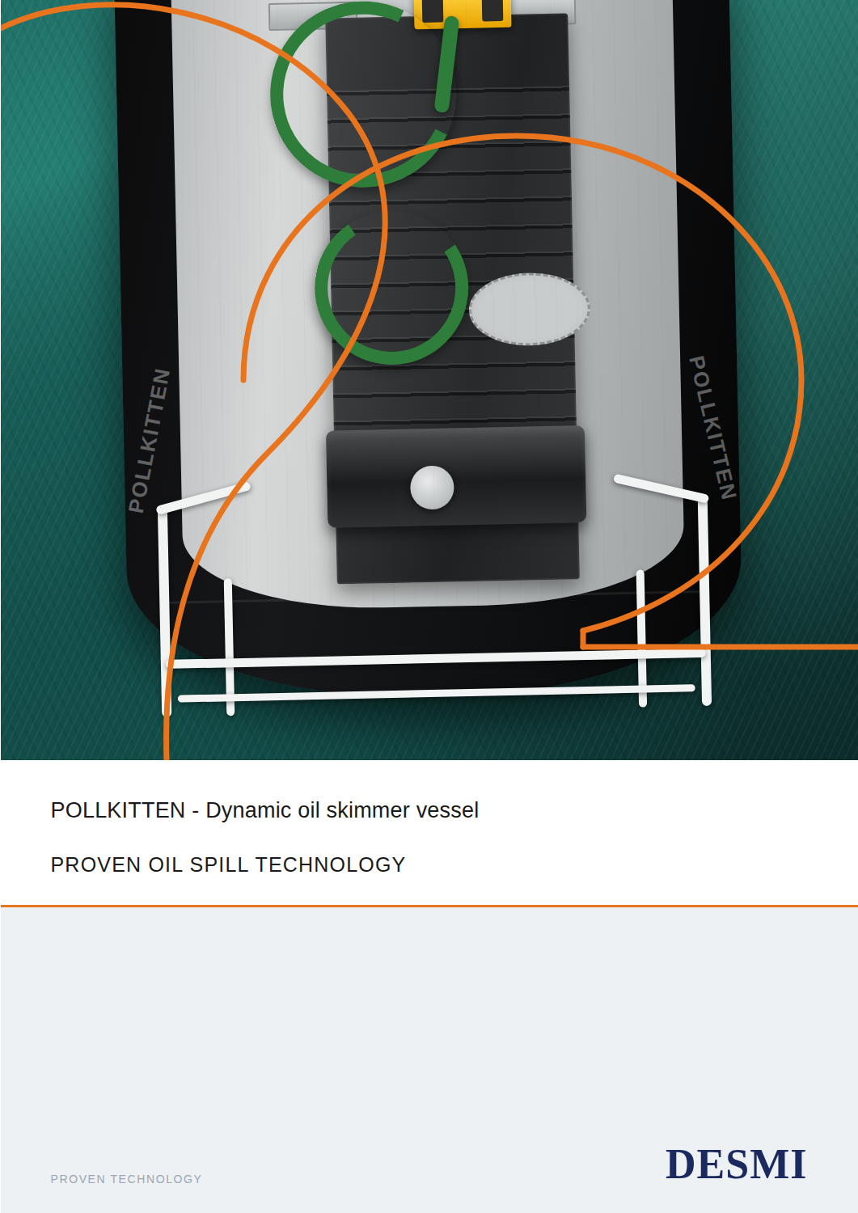POLLKITTEN POLLKITTEN
POLLKITTEN - Dynamic oil skimmer vessel
PROVEN OIL SPILL TECHNOLOGY
Proven technology DESMI